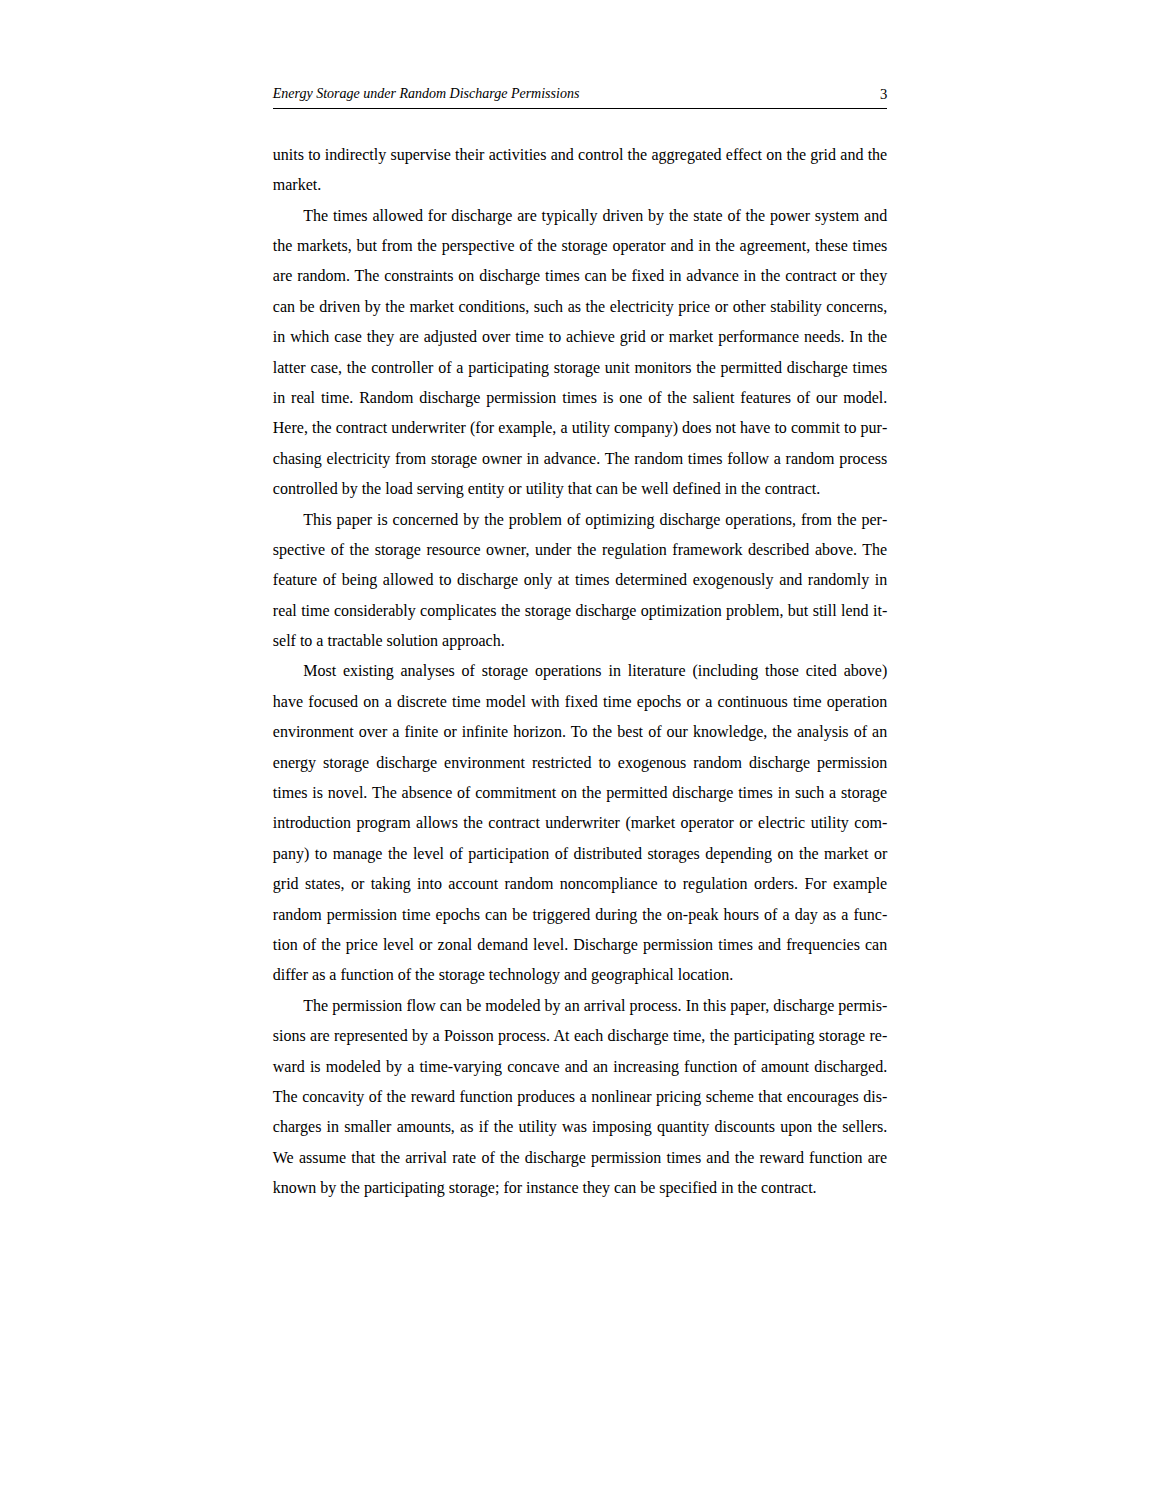Energy Storage under Random Discharge Permissions
3
units to indirectly supervise their activities and control the aggregated effect on the grid and the market.
The times allowed for discharge are typically driven by the state of the power system and the markets, but from the perspective of the storage operator and in the agreement, these times are random. The constraints on discharge times can be fixed in advance in the contract or they can be driven by the market conditions, such as the electricity price or other stability concerns, in which case they are adjusted over time to achieve grid or market performance needs. In the latter case, the controller of a participating storage unit monitors the permitted discharge times in real time. Random discharge permission times is one of the salient features of our model. Here, the contract underwriter (for example, a utility company) does not have to commit to purchasing electricity from storage owner in advance. The random times follow a random process controlled by the load serving entity or utility that can be well defined in the contract.
This paper is concerned by the problem of optimizing discharge operations, from the perspective of the storage resource owner, under the regulation framework described above. The feature of being allowed to discharge only at times determined exogenously and randomly in real time considerably complicates the storage discharge optimization problem, but still lend itself to a tractable solution approach.
Most existing analyses of storage operations in literature (including those cited above) have focused on a discrete time model with fixed time epochs or a continuous time operation environment over a finite or infinite horizon. To the best of our knowledge, the analysis of an energy storage discharge environment restricted to exogenous random discharge permission times is novel. The absence of commitment on the permitted discharge times in such a storage introduction program allows the contract underwriter (market operator or electric utility company) to manage the level of participation of distributed storages depending on the market or grid states, or taking into account random noncompliance to regulation orders. For example random permission time epochs can be triggered during the on-peak hours of a day as a function of the price level or zonal demand level. Discharge permission times and frequencies can differ as a function of the storage technology and geographical location.
The permission flow can be modeled by an arrival process. In this paper, discharge permissions are represented by a Poisson process. At each discharge time, the participating storage reward is modeled by a time-varying concave and an increasing function of amount discharged. The concavity of the reward function produces a nonlinear pricing scheme that encourages discharges in smaller amounts, as if the utility was imposing quantity discounts upon the sellers. We assume that the arrival rate of the discharge permission times and the reward function are known by the participating storage; for instance they can be specified in the contract.